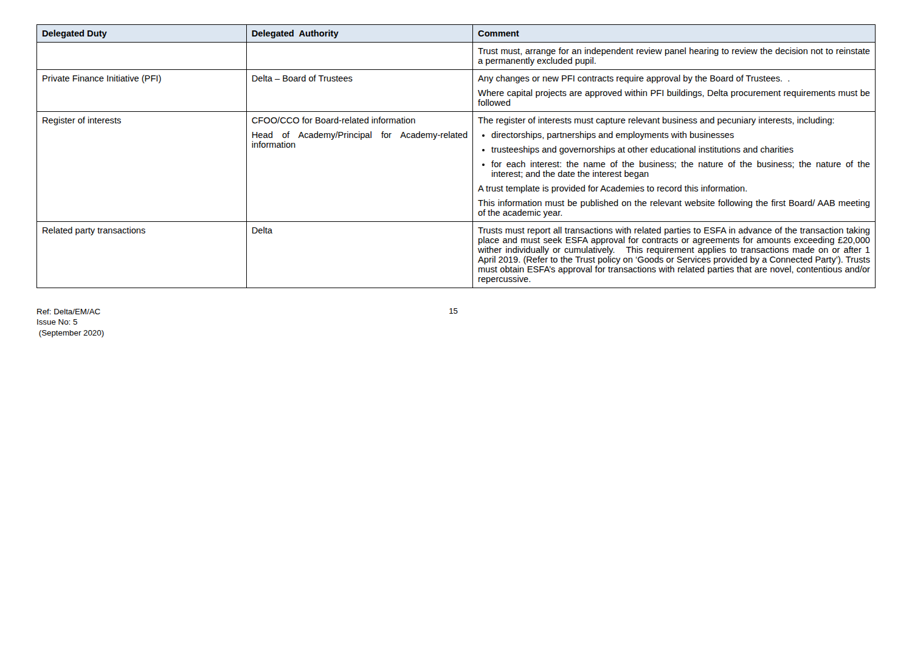| Delegated Duty | Delegated Authority | Comment |
| --- | --- | --- |
| | | Trust must, arrange for an independent review panel hearing to review the decision not to reinstate a permanently excluded pupil. |
| Private Finance Initiative (PFI) | Delta – Board of Trustees | Any changes or new PFI contracts require approval by the Board of Trustees. . Where capital projects are approved within PFI buildings, Delta procurement requirements must be followed |
| Register of interests | CFOO/CCO for Board-related information Head of Academy/Principal for Academy-related information | The register of interests must capture relevant business and pecuniary interests, including: directorships, partnerships and employments with businesses trusteeships and governorships at other educational institutions and charities for each interest: the name of the business; the nature of the business; the nature of the interest; and the date the interest began A trust template is provided for Academies to record this information. This information must be published on the relevant website following the first Board/ AAB meeting of the academic year. |
| Related party transactions | Delta | Trusts must report all transactions with related parties to ESFA in advance of the transaction taking place and must seek ESFA approval for contracts or agreements for amounts exceeding £20,000 wither individually or cumulatively. This requirement applies to transactions made on or after 1 April 2019. (Refer to the Trust policy on ‘Goods or Services provided by a Connected Party’). Trusts must obtain ESFA’s approval for transactions with related parties that are novel, contentious and/or repercussive. |
Ref: Delta/EM/AC
Issue No: 5
(September 2020)
15